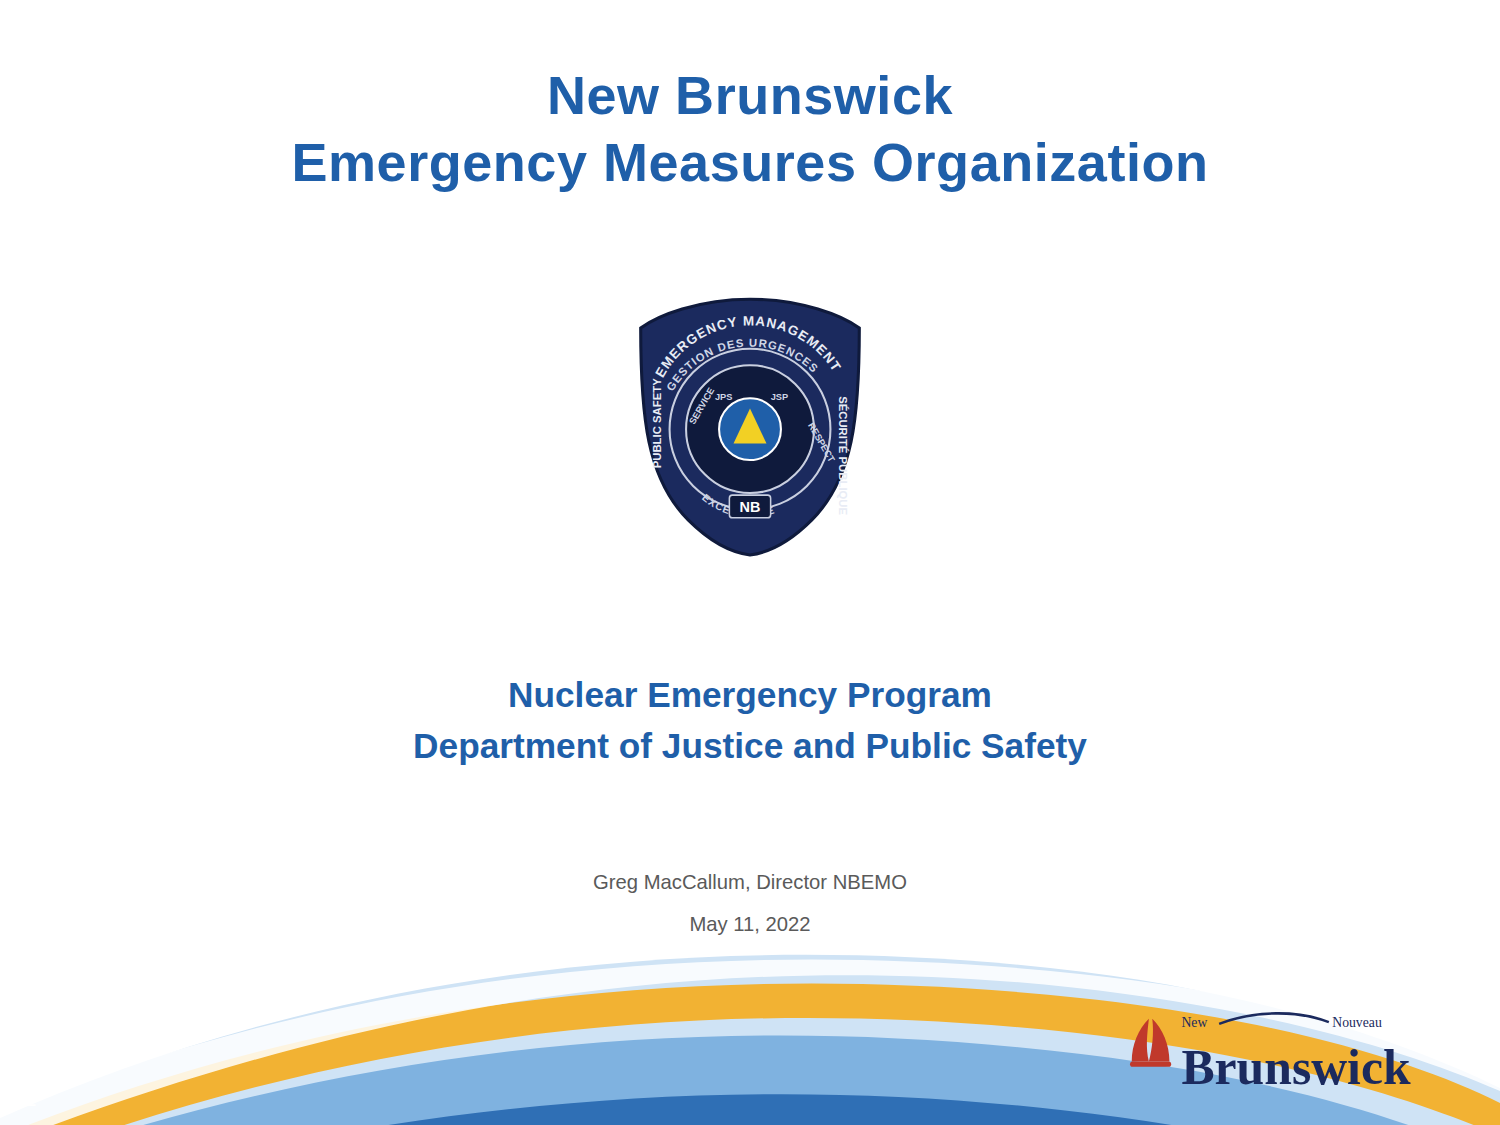New Brunswick
Emergency Measures Organization
EMERGENCY MANAGEMENT GESTION DES URGENCES PUBLIC SAFETY SÉCURITÉ PUBLIQUE JPS JSP SERVICE RESPECT EXCELLENCE NB
Nuclear Emergency Program
Department of Justice and Public Safety
Greg MacCallum, Director NBEMO
May 11, 2022
1
New Nouveau Brunswick